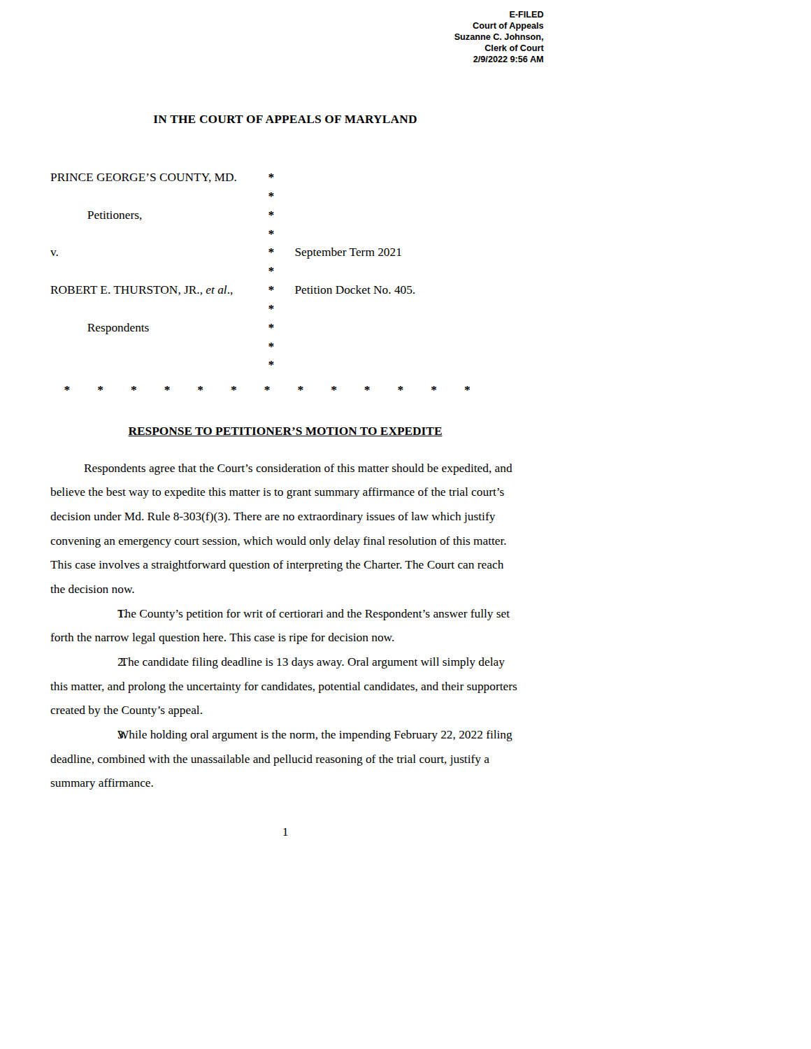E-FILED
Court of Appeals
Suzanne C. Johnson,
Clerk of Court
2/9/2022 9:56 AM
IN THE COURT OF APPEALS OF MARYLAND
| PRINCE GEORGE’S COUNTY, MD. | * | |
| | * | |
| Petitioners, | * | |
| | * | |
| v. | * | September Term 2021 |
| | * | |
| ROBERT E. THURSTON, JR., et al ., | * | Petition Docket No. 405. |
| | * | |
| Respondents | * | |
| | * | |
| | * | |
*************
RESPONSE TO PETITIONER’S MOTION TO EXPEDITE
Respondents agree that the Court’s consideration of this matter should be expedited, and believe the best way to expedite this matter is to grant summary affirmance of the trial court’s decision under Md. Rule 8-303(f)(3). There are no extraordinary issues of law which justify convening an emergency court session, which would only delay final resolution of this matter. This case involves a straightforward question of interpreting the Charter. The Court can reach the decision now.
1. The County’s petition for writ of certiorari and the Respondent’s answer fully set forth the narrow legal question here. This case is ripe for decision now.
2. The candidate filing deadline is 13 days away. Oral argument will simply delay this matter, and prolong the uncertainty for candidates, potential candidates, and their supporters created by the County’s appeal.
3. While holding oral argument is the norm, the impending February 22, 2022 filing deadline, combined with the unassailable and pellucid reasoning of the trial court, justify a summary affirmance.
1